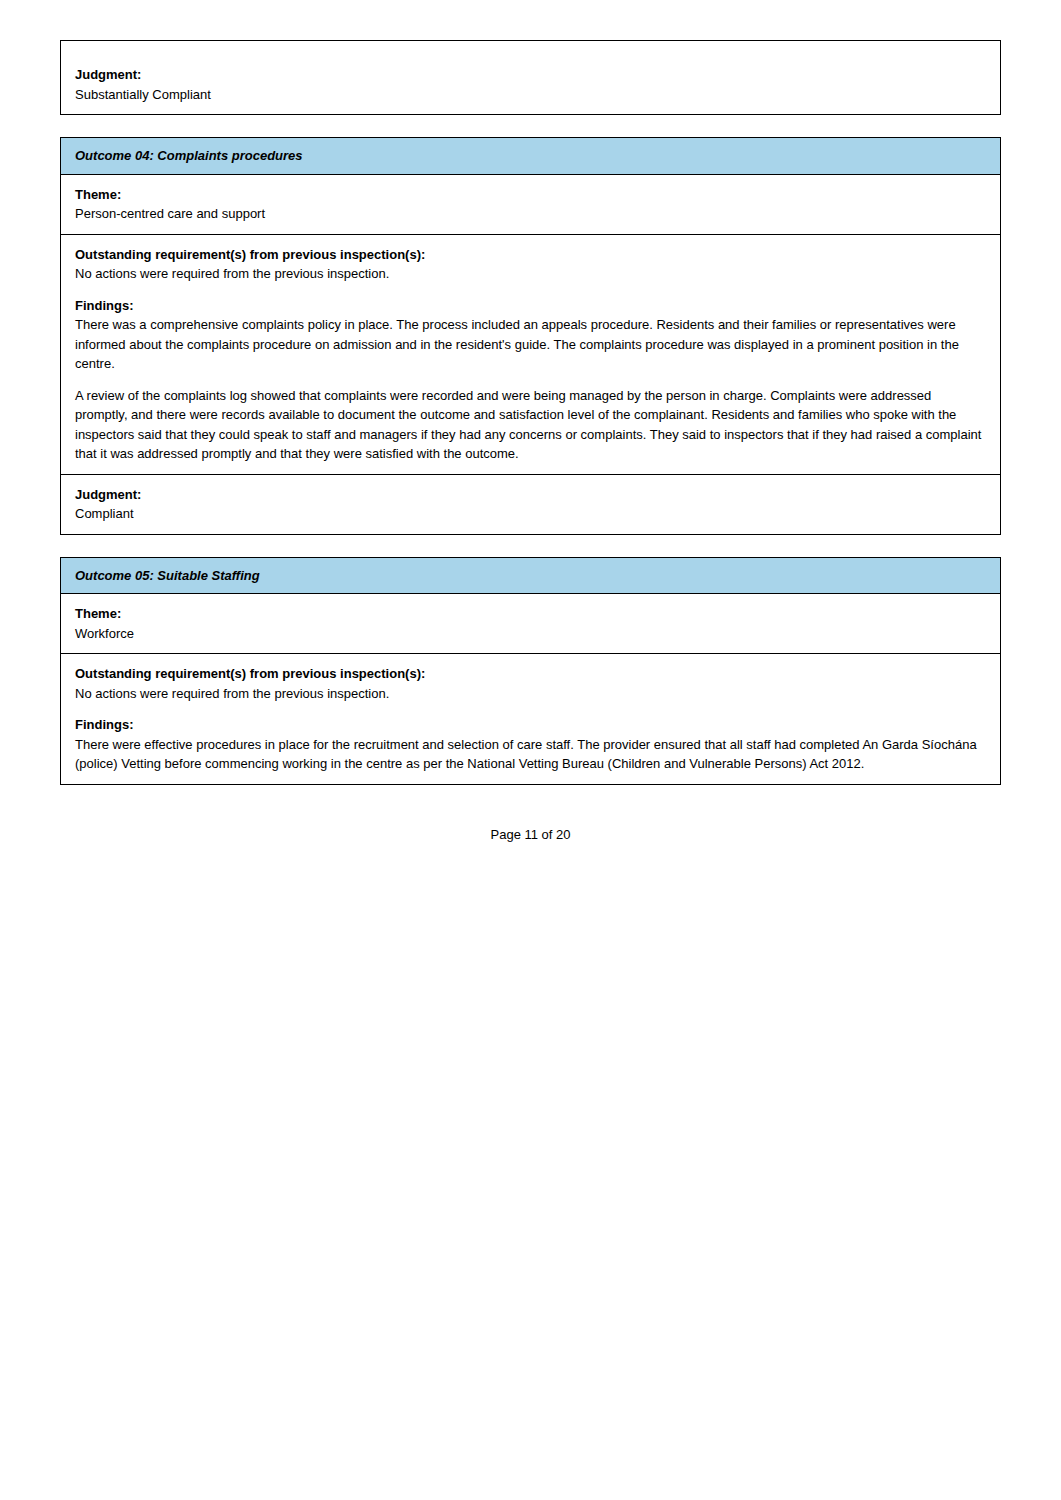Judgment:
Substantially Compliant
Outcome 04: Complaints procedures
Theme:
Person-centred care and support
Outstanding requirement(s) from previous inspection(s):
No actions were required from the previous inspection.
Findings:
There was a comprehensive complaints policy in place. The process included an appeals procedure. Residents and their families or representatives were informed about the complaints procedure on admission and in the resident's guide. The complaints procedure was displayed in a prominent position in the centre.
A review of the complaints log showed that complaints were recorded and were being managed by the person in charge. Complaints were addressed promptly, and there were records available to document the outcome and satisfaction level of the complainant. Residents and families who spoke with the inspectors said that they could speak to staff and managers if they had any concerns or complaints. They said to inspectors that if they had raised a complaint that it was addressed promptly and that they were satisfied with the outcome.
Judgment:
Compliant
Outcome 05: Suitable Staffing
Theme:
Workforce
Outstanding requirement(s) from previous inspection(s):
No actions were required from the previous inspection.
Findings:
There were effective procedures in place for the recruitment and selection of care staff. The provider ensured that all staff had completed An Garda Síochána (police) Vetting before commencing working in the centre as per the National Vetting Bureau (Children and Vulnerable Persons) Act 2012.
Page 11 of 20